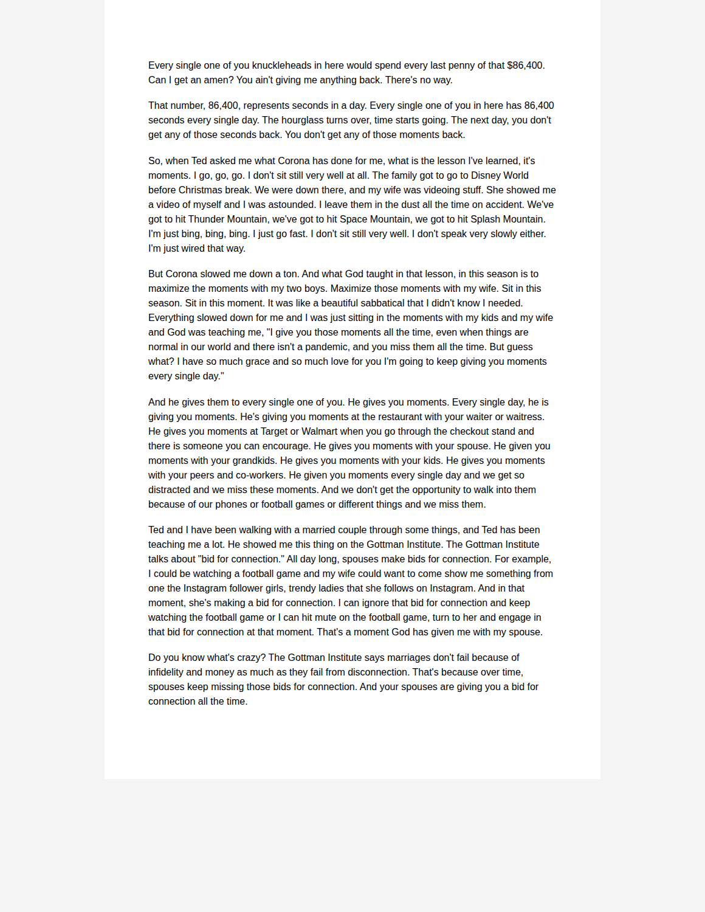Every single one of you knuckleheads in here would spend every last penny of that $86,400. Can I get an amen? You ain't giving me anything back. There's no way.
That number, 86,400, represents seconds in a day. Every single one of you in here has 86,400 seconds every single day. The hourglass turns over, time starts going. The next day, you don't get any of those seconds back. You don't get any of those moments back.
So, when Ted asked me what Corona has done for me, what is the lesson I've learned, it's moments. I go, go, go. I don't sit still very well at all. The family got to go to Disney World before Christmas break. We were down there, and my wife was videoing stuff. She showed me a video of myself and I was astounded. I leave them in the dust all the time on accident. We've got to hit Thunder Mountain, we've got to hit Space Mountain, we got to hit Splash Mountain. I'm just bing, bing, bing. I just go fast. I don't sit still very well. I don't speak very slowly either. I'm just wired that way.
But Corona slowed me down a ton. And what God taught in that lesson, in this season is to maximize the moments with my two boys. Maximize those moments with my wife. Sit in this season. Sit in this moment. It was like a beautiful sabbatical that I didn't know I needed. Everything slowed down for me and I was just sitting in the moments with my kids and my wife and God was teaching me, "I give you those moments all the time, even when things are normal in our world and there isn't a pandemic, and you miss them all the time. But guess what? I have so much grace and so much love for you I'm going to keep giving you moments every single day."
And he gives them to every single one of you. He gives you moments. Every single day, he is giving you moments. He's giving you moments at the restaurant with your waiter or waitress. He gives you moments at Target or Walmart when you go through the checkout stand and there is someone you can encourage. He gives you moments with your spouse. He given you moments with your grandkids. He gives you moments with your kids. He gives you moments with your peers and co-workers. He given you moments every single day and we get so distracted and we miss these moments. And we don't get the opportunity to walk into them because of our phones or football games or different things and we miss them.
Ted and I have been walking with a married couple through some things, and Ted has been teaching me a lot. He showed me this thing on the Gottman Institute. The Gottman Institute talks about "bid for connection." All day long, spouses make bids for connection. For example, I could be watching a football game and my wife could want to come show me something from one the Instagram follower girls, trendy ladies that she follows on Instagram. And in that moment, she's making a bid for connection. I can ignore that bid for connection and keep watching the football game or I can hit mute on the football game, turn to her and engage in that bid for connection at that moment. That's a moment God has given me with my spouse.
Do you know what's crazy? The Gottman Institute says marriages don't fail because of infidelity and money as much as they fail from disconnection. That's because over time, spouses keep missing those bids for connection. And your spouses are giving you a bid for connection all the time.